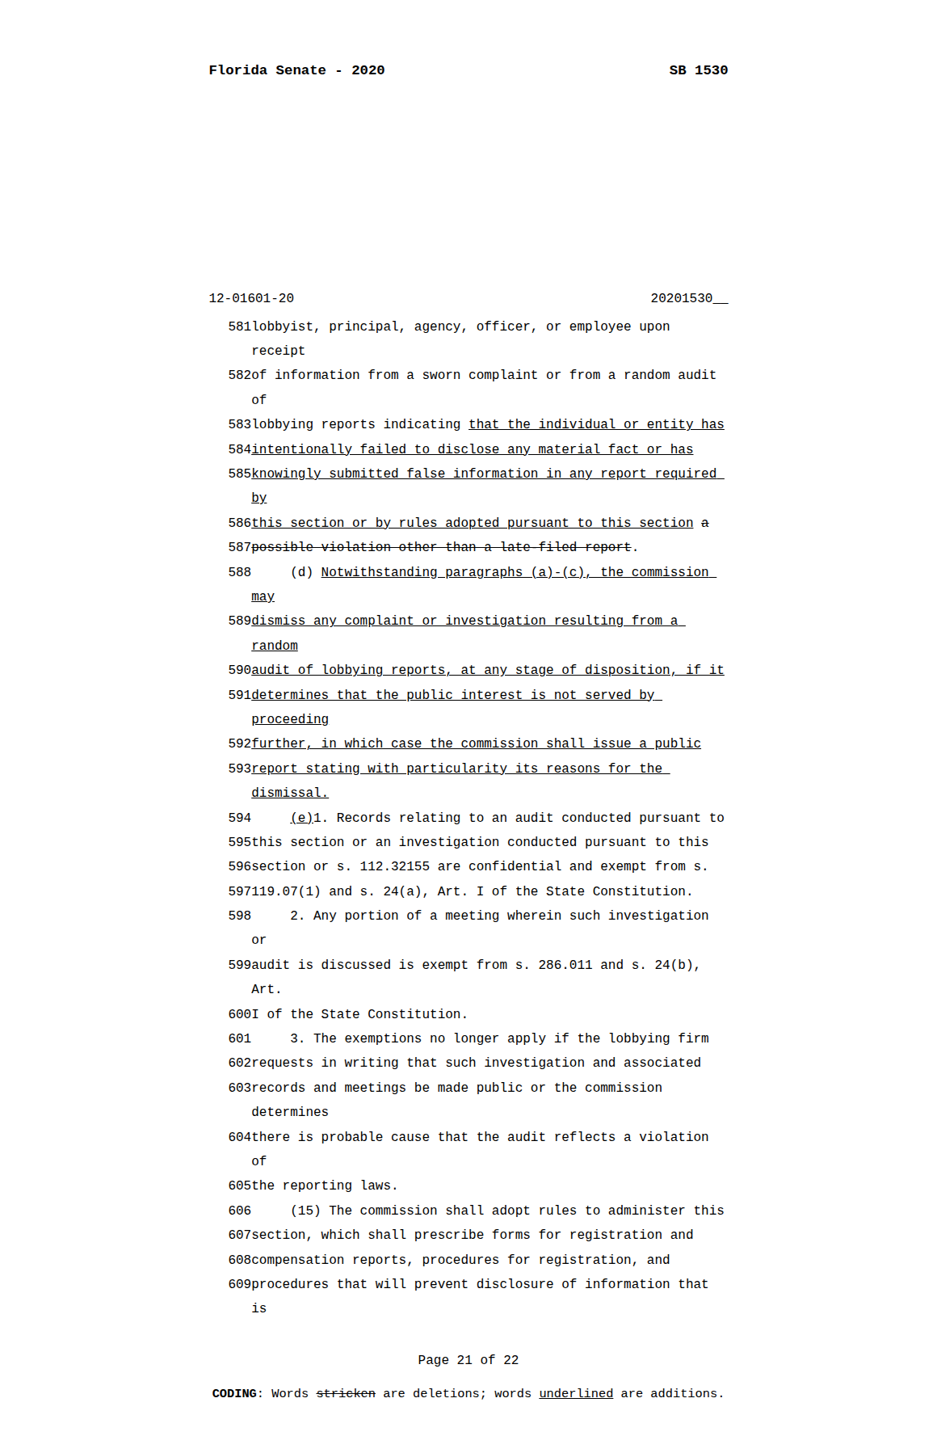Florida Senate - 2020 SB 1530
12-01601-20 20201530__
| 581 | lobbyist, principal, agency, officer, or employee upon receipt |
| 582 | of information from a sworn complaint or from a random audit of |
| 583 | lobbying reports indicating that the individual or entity has |
| 584 | intentionally failed to disclose any material fact or has |
| 585 | knowingly submitted false information in any report required by |
| 586 | this section or by rules adopted pursuant to this section a |
| 587 | possible violation other than a late-filed report . |
| 588 | (d) Notwithstanding paragraphs (a)-(c), the commission may |
| 589 | dismiss any complaint or investigation resulting from a random |
| 590 | audit of lobbying reports, at any stage of disposition, if it |
| 591 | determines that the public interest is not served by proceeding |
| 592 | further, in which case the commission shall issue a public |
| 593 | report stating with particularity its reasons for the dismissal. |
| 594 | (e) 1. Records relating to an audit conducted pursuant to |
| 595 | this section or an investigation conducted pursuant to this |
| 596 | section or s. 112.32155 are confidential and exempt from s. |
| 597 | 119.07(1) and s. 24(a), Art. I of the State Constitution. |
| 598 | 2. Any portion of a meeting wherein such investigation or |
| 599 | audit is discussed is exempt from s. 286.011 and s. 24(b), Art. |
| 600 | I of the State Constitution. |
| 601 | 3. The exemptions no longer apply if the lobbying firm |
| 602 | requests in writing that such investigation and associated |
| 603 | records and meetings be made public or the commission determines |
| 604 | there is probable cause that the audit reflects a violation of |
| 605 | the reporting laws. |
| 606 | (15) The commission shall adopt rules to administer this |
| 607 | section, which shall prescribe forms for registration and |
| 608 | compensation reports, procedures for registration, and |
| 609 | procedures that will prevent disclosure of information that is |
Page 21 of 22
CODING: Words stricken are deletions; words underlined are additions.